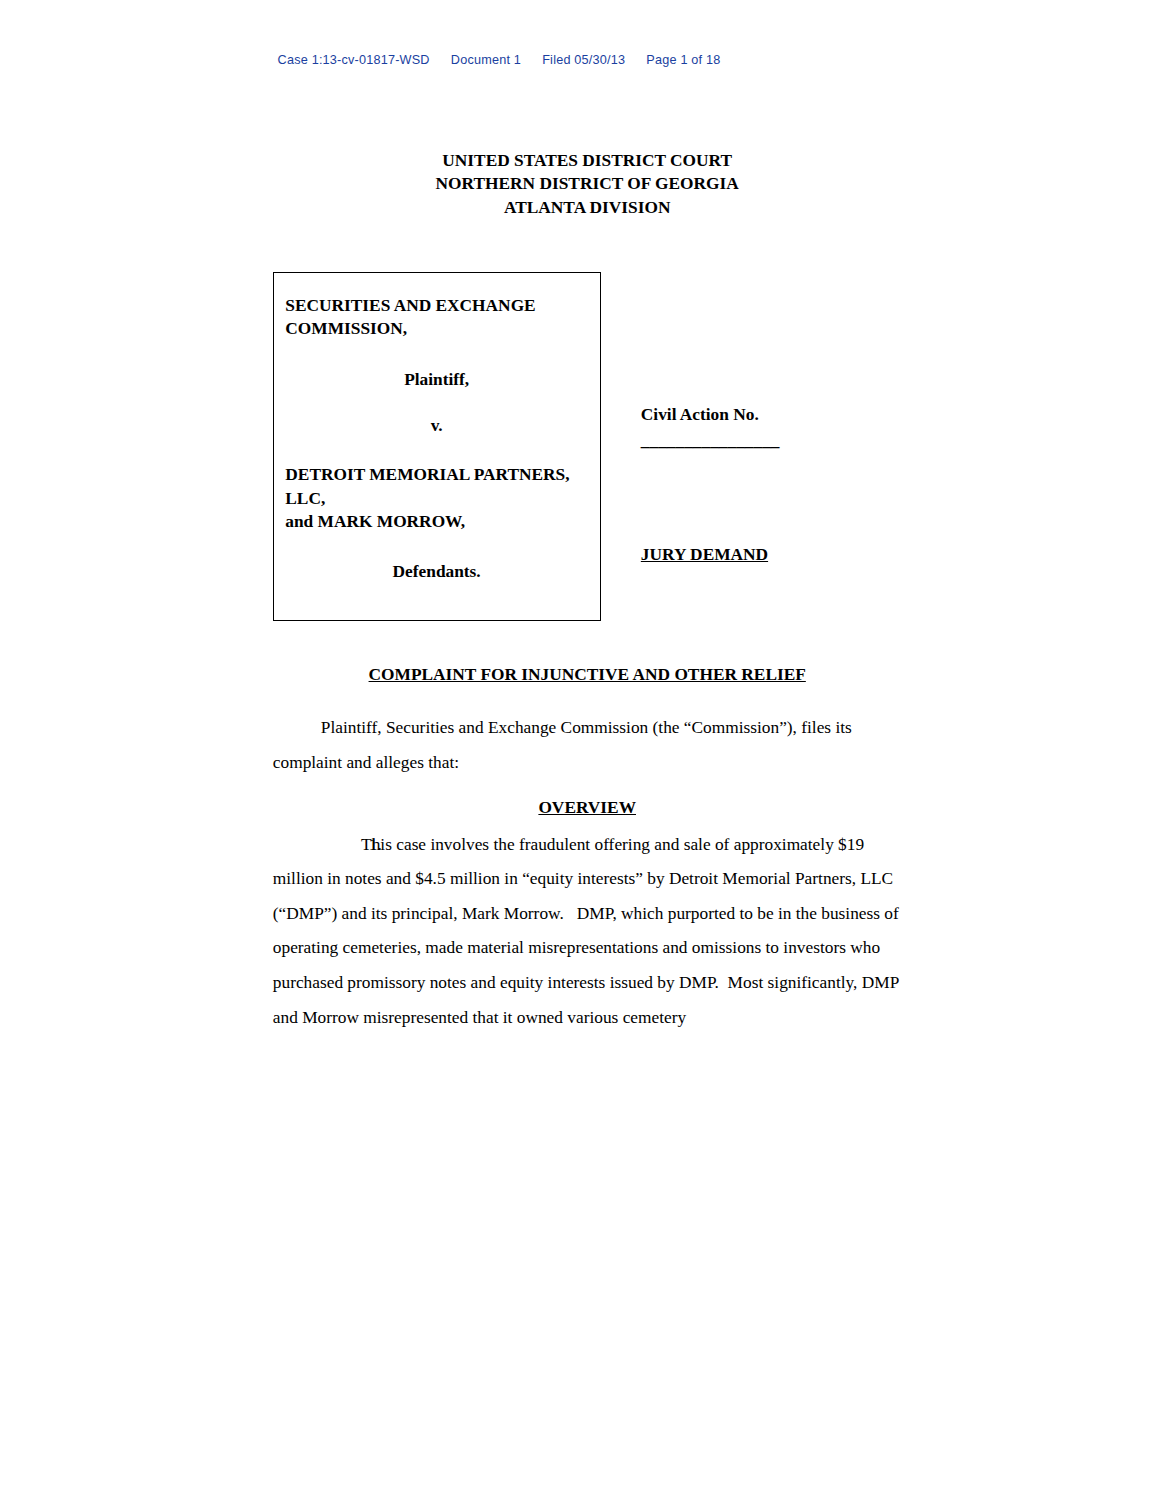Case 1:13-cv-01817-WSD Document 1 Filed 05/30/13 Page 1 of 18
UNITED STATES DISTRICT COURT
NORTHERN DISTRICT OF GEORGIA
ATLANTA DIVISION
| SECURITIES AND EXCHANGE COMMISSION, Plaintiff, v. DETROIT MEMORIAL PARTNERS, LLC, and MARK MORROW, Defendants. | Civil Action No. ________________ JURY DEMAND |
COMPLAINT FOR INJUNCTIVE AND OTHER RELIEF
Plaintiff, Securities and Exchange Commission (the “Commission”), files its complaint and alleges that:
OVERVIEW
1. This case involves the fraudulent offering and sale of approximately $19 million in notes and $4.5 million in “equity interests” by Detroit Memorial Partners, LLC (“DMP”) and its principal, Mark Morrow. DMP, which purported to be in the business of operating cemeteries, made material misrepresentations and omissions to investors who purchased promissory notes and equity interests issued by DMP. Most significantly, DMP and Morrow misrepresented that it owned various cemetery